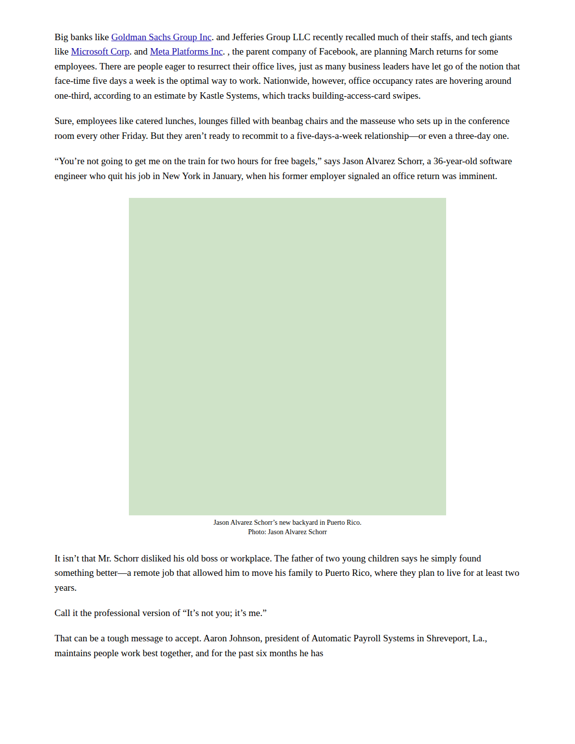Big banks like Goldman Sachs Group Inc. and Jefferies Group LLC recently recalled much of their staffs, and tech giants like Microsoft Corp. and Meta Platforms Inc. , the parent company of Facebook, are planning March returns for some employees. There are people eager to resurrect their office lives, just as many business leaders have let go of the notion that face-time five days a week is the optimal way to work. Nationwide, however, office occupancy rates are hovering around one-third, according to an estimate by Kastle Systems, which tracks building-access-card swipes.
Sure, employees like catered lunches, lounges filled with beanbag chairs and the masseuse who sets up in the conference room every other Friday. But they aren’t ready to recommit to a five-days-a-week relationship—or even a three-day one.
“You’re not going to get me on the train for two hours for free bagels,” says Jason Alvarez Schorr, a 36-year-old software engineer who quit his job in New York in January, when his former employer signaled an office return was imminent.
Jason Alvarez Schorr’s new backyard in Puerto Rico.
Photo: Jason Alvarez Schorr
It isn’t that Mr. Schorr disliked his old boss or workplace. The father of two young children says he simply found something better—a remote job that allowed him to move his family to Puerto Rico, where they plan to live for at least two years.
Call it the professional version of “It’s not you; it’s me.”
That can be a tough message to accept. Aaron Johnson, president of Automatic Payroll Systems in Shreveport, La., maintains people work best together, and for the past six months he has